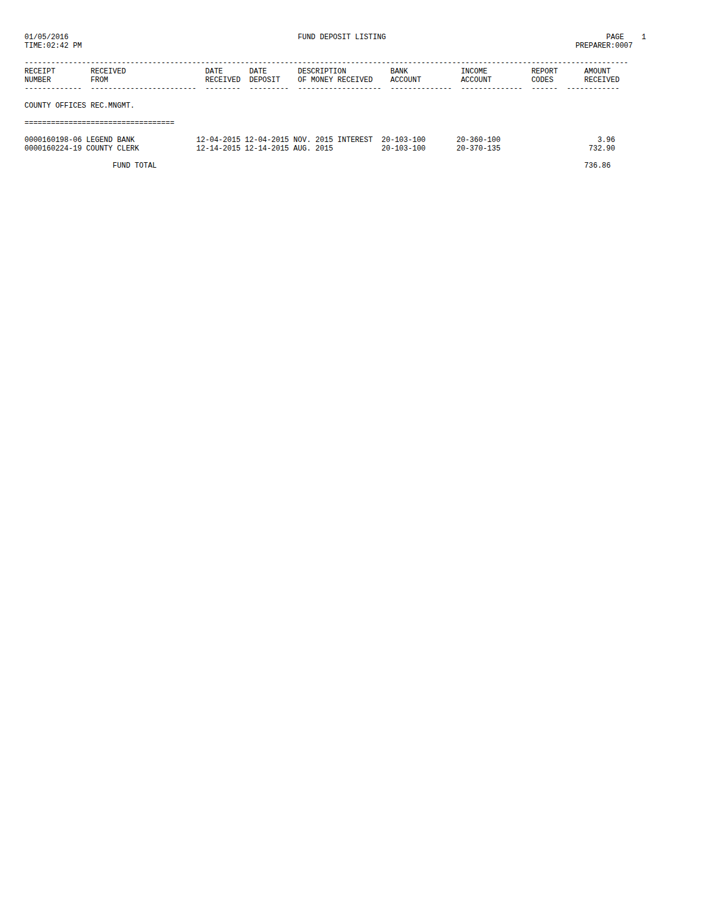01/05/2016 FUND DEPOSIT LISTING PAGE 1 TIME:02:42 PM PREPARER:0007 ----------------------------------------------------------------------------------------------------------------------------------------- RECEIPT RECEIVED DATE DATE DESCRIPTION BANK INCOME REPORT AMOUNT NUMBER FROM RECEIVED DEPOSIT OF MONEY RECEIVED ACCOUNT ACCOUNT CODES RECEIVED ------------- ------------------------ -------- --------- ------------------- -------------- -------------- ------ ------------ COUNTY OFFICES REC.MNGMT. ================================== 0000160198-06 LEGEND BANK 12-04-2015 12-04-2015 NOV. 2015 INTEREST 20-103-100 20-360-100 3.96 0000160224-19 COUNTY CLERK 12-14-2015 12-14-2015 AUG. 2015 20-103-100 20-370-135 732.90 FUND TOTAL 736.86